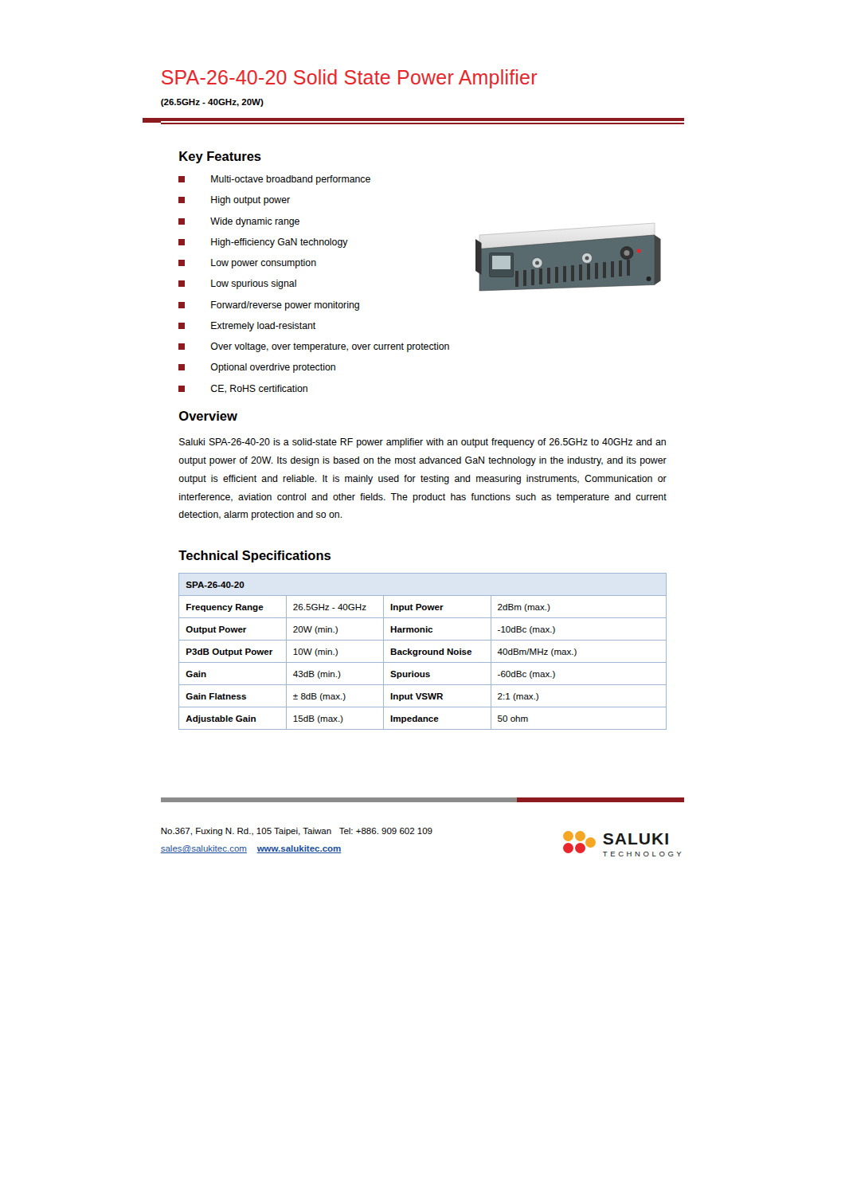SPA-26-40-20 Solid State Power Amplifier
(26.5GHz - 40GHz, 20W)
Key Features
Multi-octave broadband performance
High output power
Wide dynamic range
High-efficiency GaN technology
Low power consumption
Low spurious signal
Forward/reverse power monitoring
Extremely load-resistant
Over voltage, over temperature, over current protection
Optional overdrive protection
CE, RoHS certification
Overview
Saluki SPA-26-40-20 is a solid-state RF power amplifier with an output frequency of 26.5GHz to 40GHz and an output power of 20W. Its design is based on the most advanced GaN technology in the industry, and its power output is efficient and reliable. It is mainly used for testing and measuring instruments, Communication or interference, aviation control and other fields. The product has functions such as temperature and current detection, alarm protection and so on.
Technical Specifications
| SPA-26-40-20 |
| --- |
| Frequency Range | 26.5GHz - 40GHz | Input Power | 2dBm (max.) |
| Output Power | 20W (min.) | Harmonic | -10dBc (max.) |
| P3dB Output Power | 10W (min.) | Background Noise | 40dBm/MHz (max.) |
| Gain | 43dB (min.) | Spurious | -60dBc (max.) |
| Gain Flatness | ± 8dB (max.) | Input VSWR | 2:1 (max.) |
| Adjustable Gain | 15dB (max.) | Impedance | 50 ohm |
No.367, Fuxing N. Rd., 105 Taipei, Taiwan Tel: +886. 909 602 109
sales@salukitec.com www.salukitec.com
SALUKI
TECHNOLOGY